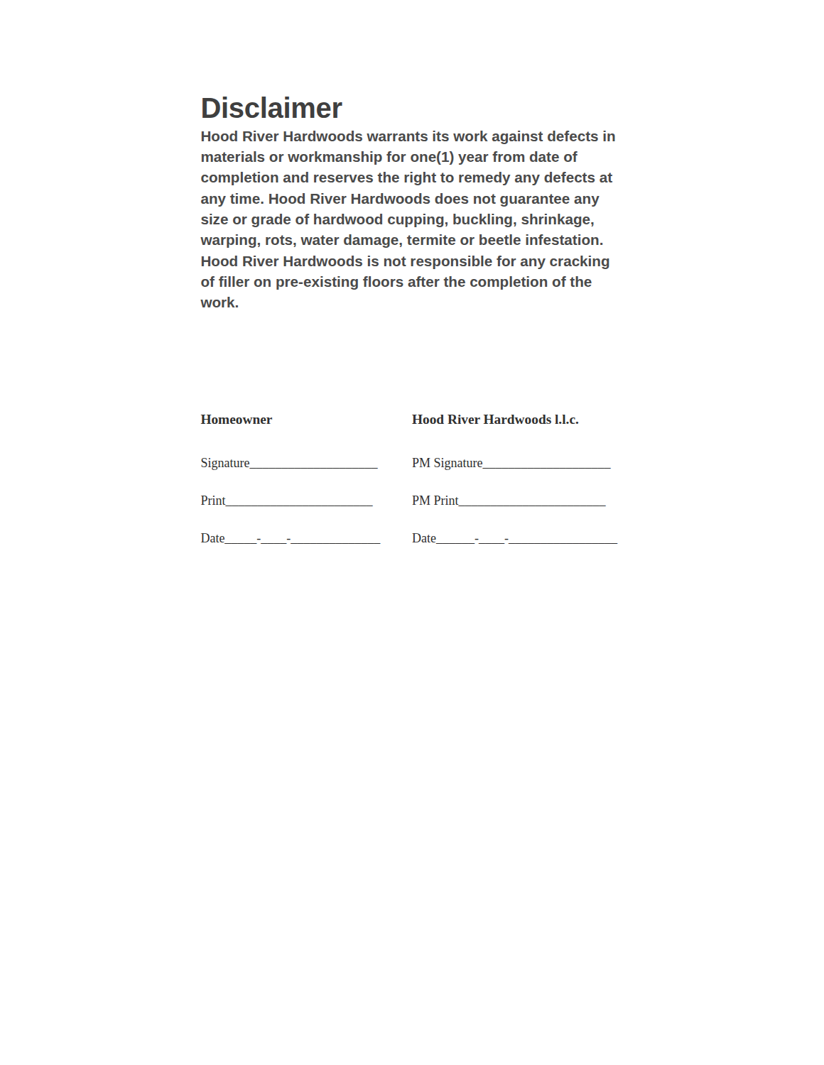Disclaimer
Hood River Hardwoods warrants its work against defects in materials or workmanship for one(1) year from date of completion and reserves the right to remedy any defects at any time. Hood River Hardwoods does not guarantee any size or grade of hardwood cupping, buckling, shrinkage, warping, rots, water damage, termite or beetle infestation. Hood River Hardwoods is not responsible for any cracking of filler on pre-existing floors after the completion of the work.
| Homeowner Signature____________________ Print_______________________ Date_____-____-______________ | Hood River Hardwoods l.l.c. PM Signature____________________ PM Print_______________________ Date______-____-_________________ |